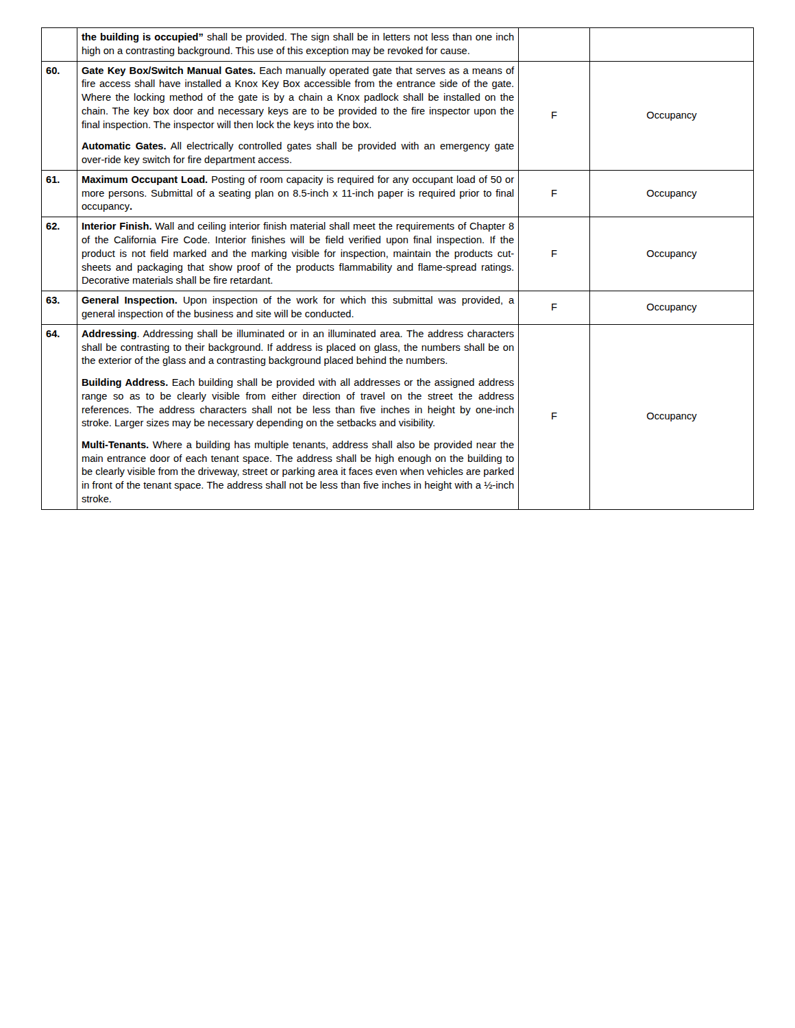| | the building is occupied” shall be provided. The sign shall be in letters not less than one inch high on a contrasting background. This use of this exception may be revoked for cause. | | |
| 60. | Gate Key Box/Switch Manual Gates. Each manually operated gate that serves as a means of fire access shall have installed a Knox Key Box accessible from the entrance side of the gate. Where the locking method of the gate is by a chain a Knox padlock shall be installed on the chain. The key box door and necessary keys are to be provided to the fire inspector upon the final inspection. The inspector will then lock the keys into the box. Automatic Gates. All electrically controlled gates shall be provided with an emergency gate over-ride key switch for fire department access. | F | Occupancy |
| 61. | Maximum Occupant Load. Posting of room capacity is required for any occupant load of 50 or more persons. Submittal of a seating plan on 8.5-inch x 11-inch paper is required prior to final occupancy . | F | Occupancy |
| 62. | Interior Finish. Wall and ceiling interior finish material shall meet the requirements of Chapter 8 of the California Fire Code. Interior finishes will be field verified upon final inspection. If the product is not field marked and the marking visible for inspection, maintain the products cut-sheets and packaging that show proof of the products flammability and flame-spread ratings. Decorative materials shall be fire retardant. | F | Occupancy |
| 63. | General Inspection. Upon inspection of the work for which this submittal was provided, a general inspection of the business and site will be conducted. | F | Occupancy |
| 64. | Addressing . Addressing shall be illuminated or in an illuminated area. The address characters shall be contrasting to their background. If address is placed on glass, the numbers shall be on the exterior of the glass and a contrasting background placed behind the numbers. Building Address. Each building shall be provided with all addresses or the assigned address range so as to be clearly visible from either direction of travel on the street the address references. The address characters shall not be less than five inches in height by one-inch stroke. Larger sizes may be necessary depending on the setbacks and visibility. Multi-Tenants. Where a building has multiple tenants, address shall also be provided near the main entrance door of each tenant space. The address shall be high enough on the building to be clearly visible from the driveway, street or parking area it faces even when vehicles are parked in front of the tenant space. The address shall not be less than five inches in height with a ½-inch stroke. | F | Occupancy |